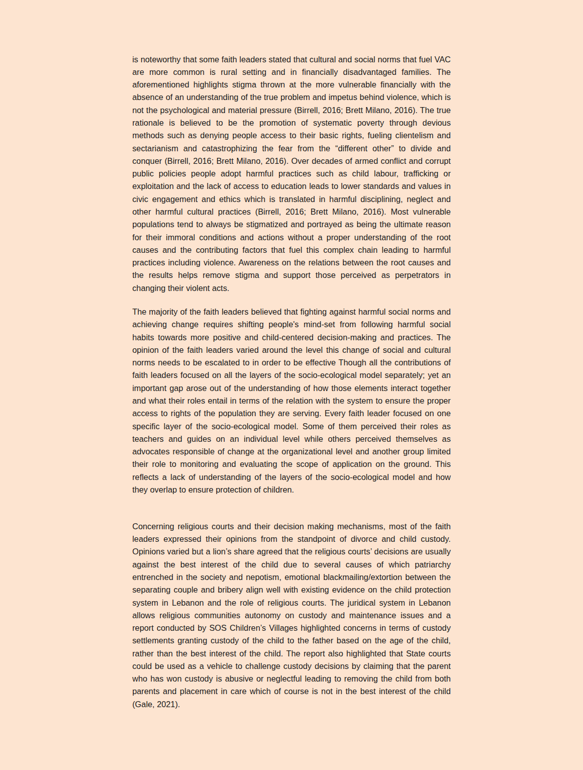is noteworthy that some faith leaders stated that cultural and social norms that fuel VAC are more common is rural setting and in financially disadvantaged families. The aforementioned highlights stigma thrown at the more vulnerable financially with the absence of an understanding of the true problem and impetus behind violence, which is not the psychological and material pressure (Birrell, 2016; Brett Milano, 2016). The true rationale is believed to be the promotion of systematic poverty through devious methods such as denying people access to their basic rights, fueling clientelism and sectarianism and catastrophizing the fear from the “different other” to divide and conquer (Birrell, 2016; Brett Milano, 2016). Over decades of armed conflict and corrupt public policies people adopt harmful practices such as child labour, trafficking or exploitation and the lack of access to education leads to lower standards and values in civic engagement and ethics which is translated in harmful disciplining, neglect and other harmful cultural practices (Birrell, 2016; Brett Milano, 2016). Most vulnerable populations tend to always be stigmatized and portrayed as being the ultimate reason for their immoral conditions and actions without a proper understanding of the root causes and the contributing factors that fuel this complex chain leading to harmful practices including violence. Awareness on the relations between the root causes and the results helps remove stigma and support those perceived as perpetrators in changing their violent acts.
The majority of the faith leaders believed that fighting against harmful social norms and achieving change requires shifting people's mind-set from following harmful social habits towards more positive and child-centered decision-making and practices. The opinion of the faith leaders varied around the level this change of social and cultural norms needs to be escalated to in order to be effective Though all the contributions of faith leaders focused on all the layers of the socio-ecological model separately; yet an important gap arose out of the understanding of how those elements interact together and what their roles entail in terms of the relation with the system to ensure the proper access to rights of the population they are serving. Every faith leader focused on one specific layer of the socio-ecological model. Some of them perceived their roles as teachers and guides on an individual level while others perceived themselves as advocates responsible of change at the organizational level and another group limited their role to monitoring and evaluating the scope of application on the ground. This reflects a lack of understanding of the layers of the socio-ecological model and how they overlap to ensure protection of children.
Concerning religious courts and their decision making mechanisms, most of the faith leaders expressed their opinions from the standpoint of divorce and child custody. Opinions varied but a lion’s share agreed that the religious courts’ decisions are usually against the best interest of the child due to several causes of which patriarchy entrenched in the society and nepotism, emotional blackmailing/extortion between the separating couple and bribery align well with existing evidence on the child protection system in Lebanon and the role of religious courts. The juridical system in Lebanon allows religious communities autonomy on custody and maintenance issues and a report conducted by SOS Children’s Villages highlighted concerns in terms of custody settlements granting custody of the child to the father based on the age of the child, rather than the best interest of the child. The report also highlighted that State courts could be used as a vehicle to challenge custody decisions by claiming that the parent who has won custody is abusive or neglectful leading to removing the child from both parents and placement in care which of course is not in the best interest of the child (Gale, 2021).